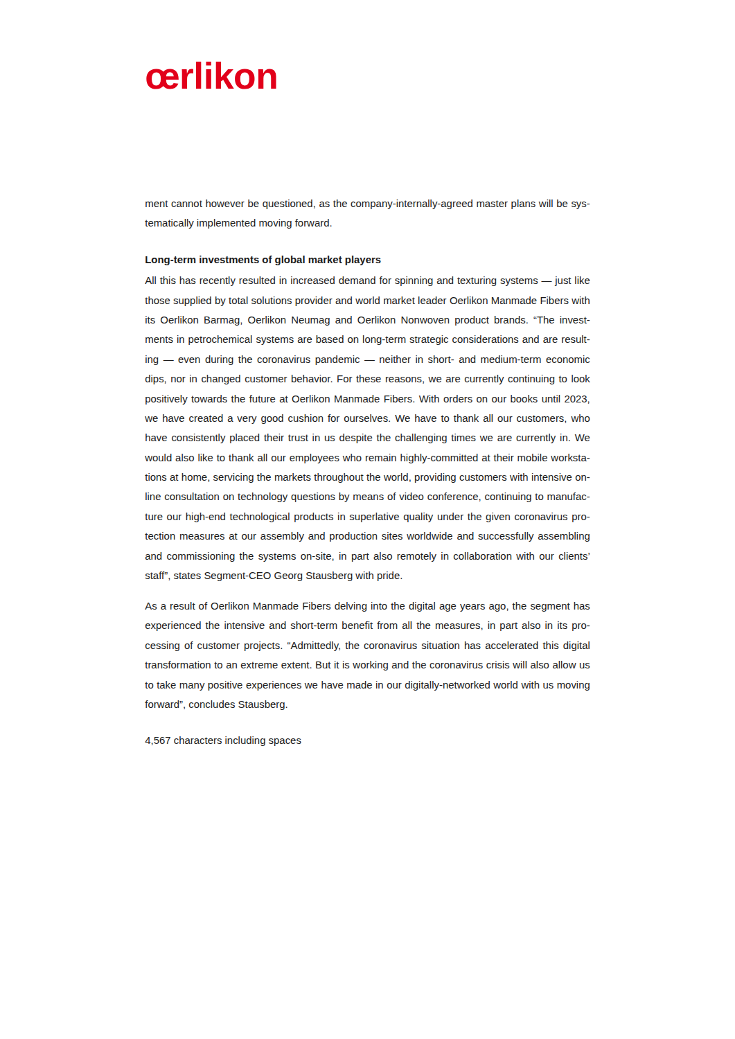œrlikon
ment cannot however be questioned, as the company-internally-agreed master plans will be systematically implemented moving forward.
Long-term investments of global market players
All this has recently resulted in increased demand for spinning and texturing systems — just like those supplied by total solutions provider and world market leader Oerlikon Manmade Fibers with its Oerlikon Barmag, Oerlikon Neumag and Oerlikon Nonwoven product brands. “The investments in petrochemical systems are based on long-term strategic considerations and are resulting — even during the coronavirus pandemic — neither in short- and medium-term economic dips, nor in changed customer behavior. For these reasons, we are currently continuing to look positively towards the future at Oerlikon Manmade Fibers. With orders on our books until 2023, we have created a very good cushion for ourselves. We have to thank all our customers, who have consistently placed their trust in us despite the challenging times we are currently in. We would also like to thank all our employees who remain highly-committed at their mobile workstations at home, servicing the markets throughout the world, providing customers with intensive online consultation on technology questions by means of video conference, continuing to manufacture our high-end technological products in superlative quality under the given coronavirus protection measures at our assembly and production sites worldwide and successfully assembling and commissioning the systems on-site, in part also remotely in collaboration with our clients’ staff”, states Segment-CEO Georg Stausberg with pride.
As a result of Oerlikon Manmade Fibers delving into the digital age years ago, the segment has experienced the intensive and short-term benefit from all the measures, in part also in its processing of customer projects. “Admittedly, the coronavirus situation has accelerated this digital transformation to an extreme extent. But it is working and the coronavirus crisis will also allow us to take many positive experiences we have made in our digitally-networked world with us moving forward”, concludes Stausberg.
4,567 characters including spaces